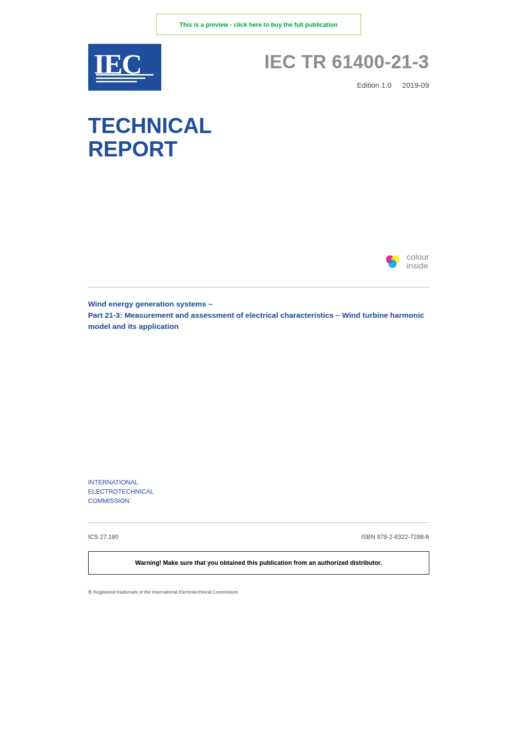This is a preview - click here to buy the full publication
IEC
IEC TR 61400-21-3
Edition 1.02019-09
TECHNICAL
REPORT
colour
inside
Wind energy generation systems –
Part 21-3: Measurement and assessment of electrical characteristics – Wind turbine harmonic model and its application
INTERNATIONAL
ELECTROTECHNICAL
COMMISSION
ICS 27.180
ISBN 978-2-8322-7288-6
Warning! Make sure that you obtained this publication from an authorized distributor.
® Registered trademark of the International Electrotechnical Commission